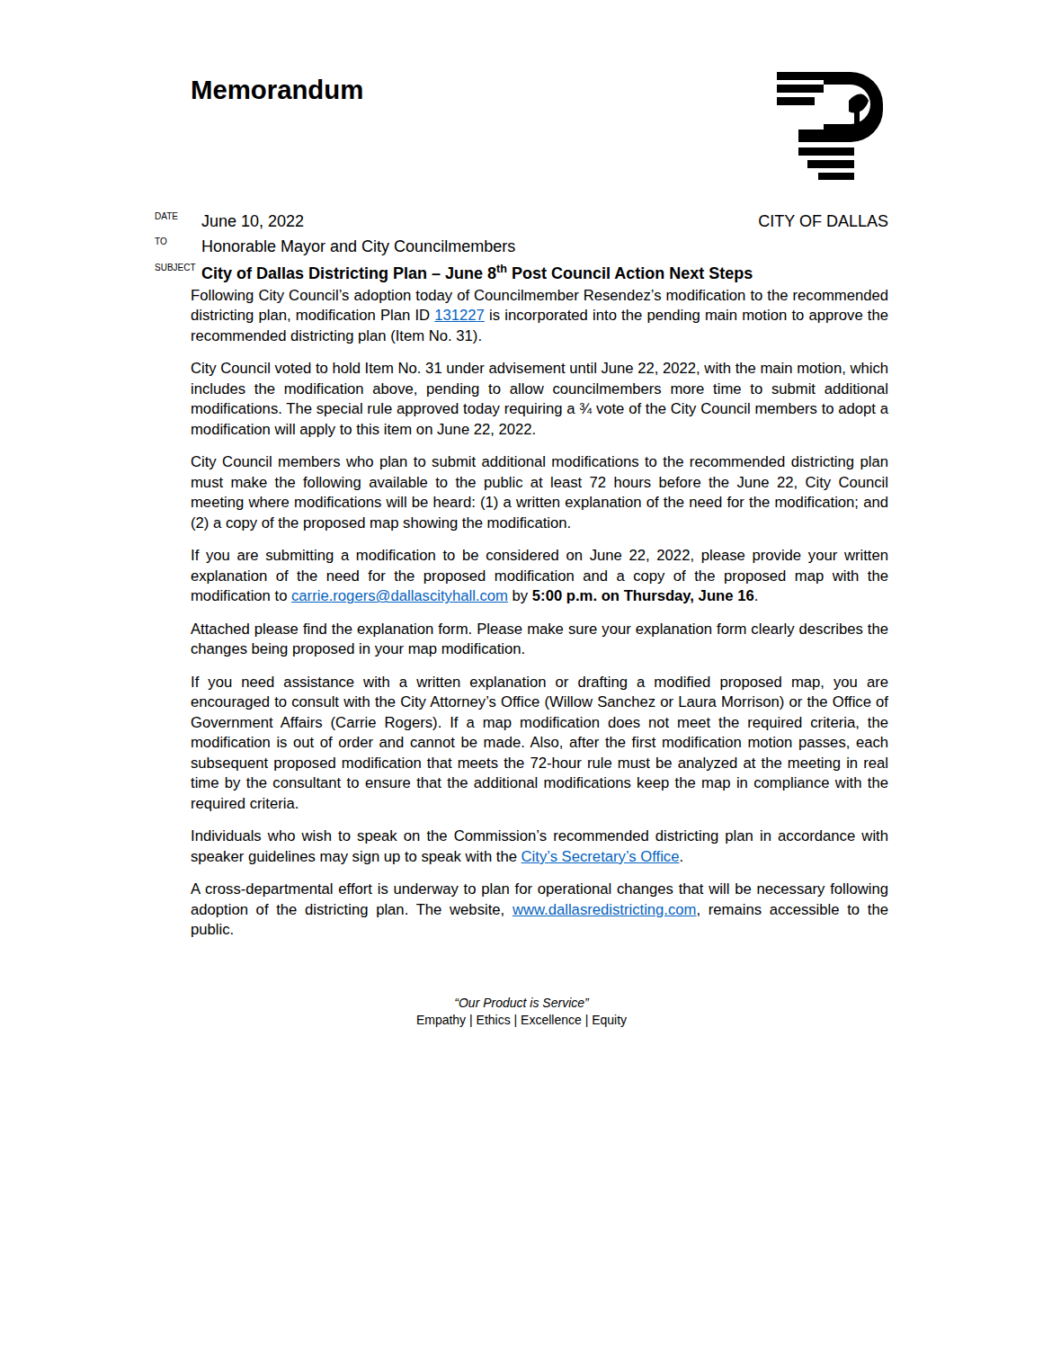Memorandum
| Date | June 10, 2022 | CITY OF DALLAS |
| To | Honorable Mayor and City Councilmembers |
| Subject | City of Dallas Districting Plan – June 8 th Post Council Action Next Steps |
Following City Council’s adoption today of Councilmember Resendez’s modification to the recommended districting plan, modification Plan ID 131227 is incorporated into the pending main motion to approve the recommended districting plan (Item No. 31).
City Council voted to hold Item No. 31 under advisement until June 22, 2022, with the main motion, which includes the modification above, pending to allow councilmembers more time to submit additional modifications. The special rule approved today requiring a ¾ vote of the City Council members to adopt a modification will apply to this item on June 22, 2022.
City Council members who plan to submit additional modifications to the recommended districting plan must make the following available to the public at least 72 hours before the June 22, City Council meeting where modifications will be heard: (1) a written explanation of the need for the modification; and (2) a copy of the proposed map showing the modification.
If you are submitting a modification to be considered on June 22, 2022, please provide your written explanation of the need for the proposed modification and a copy of the proposed map with the modification to carrie.rogers@dallascityhall.com by 5:00 p.m. on Thursday, June 16.
Attached please find the explanation form. Please make sure your explanation form clearly describes the changes being proposed in your map modification.
If you need assistance with a written explanation or drafting a modified proposed map, you are encouraged to consult with the City Attorney’s Office (Willow Sanchez or Laura Morrison) or the Office of Government Affairs (Carrie Rogers). If a map modification does not meet the required criteria, the modification is out of order and cannot be made. Also, after the first modification motion passes, each subsequent proposed modification that meets the 72-hour rule must be analyzed at the meeting in real time by the consultant to ensure that the additional modifications keep the map in compliance with the required criteria.
Individuals who wish to speak on the Commission’s recommended districting plan in accordance with speaker guidelines may sign up to speak with the City’s Secretary’s Office.
A cross-departmental effort is underway to plan for operational changes that will be necessary following adoption of the districting plan. The website, www.dallasredistricting.com, remains accessible to the public.
“Our Product is Service”
Empathy | Ethics | Excellence | Equity